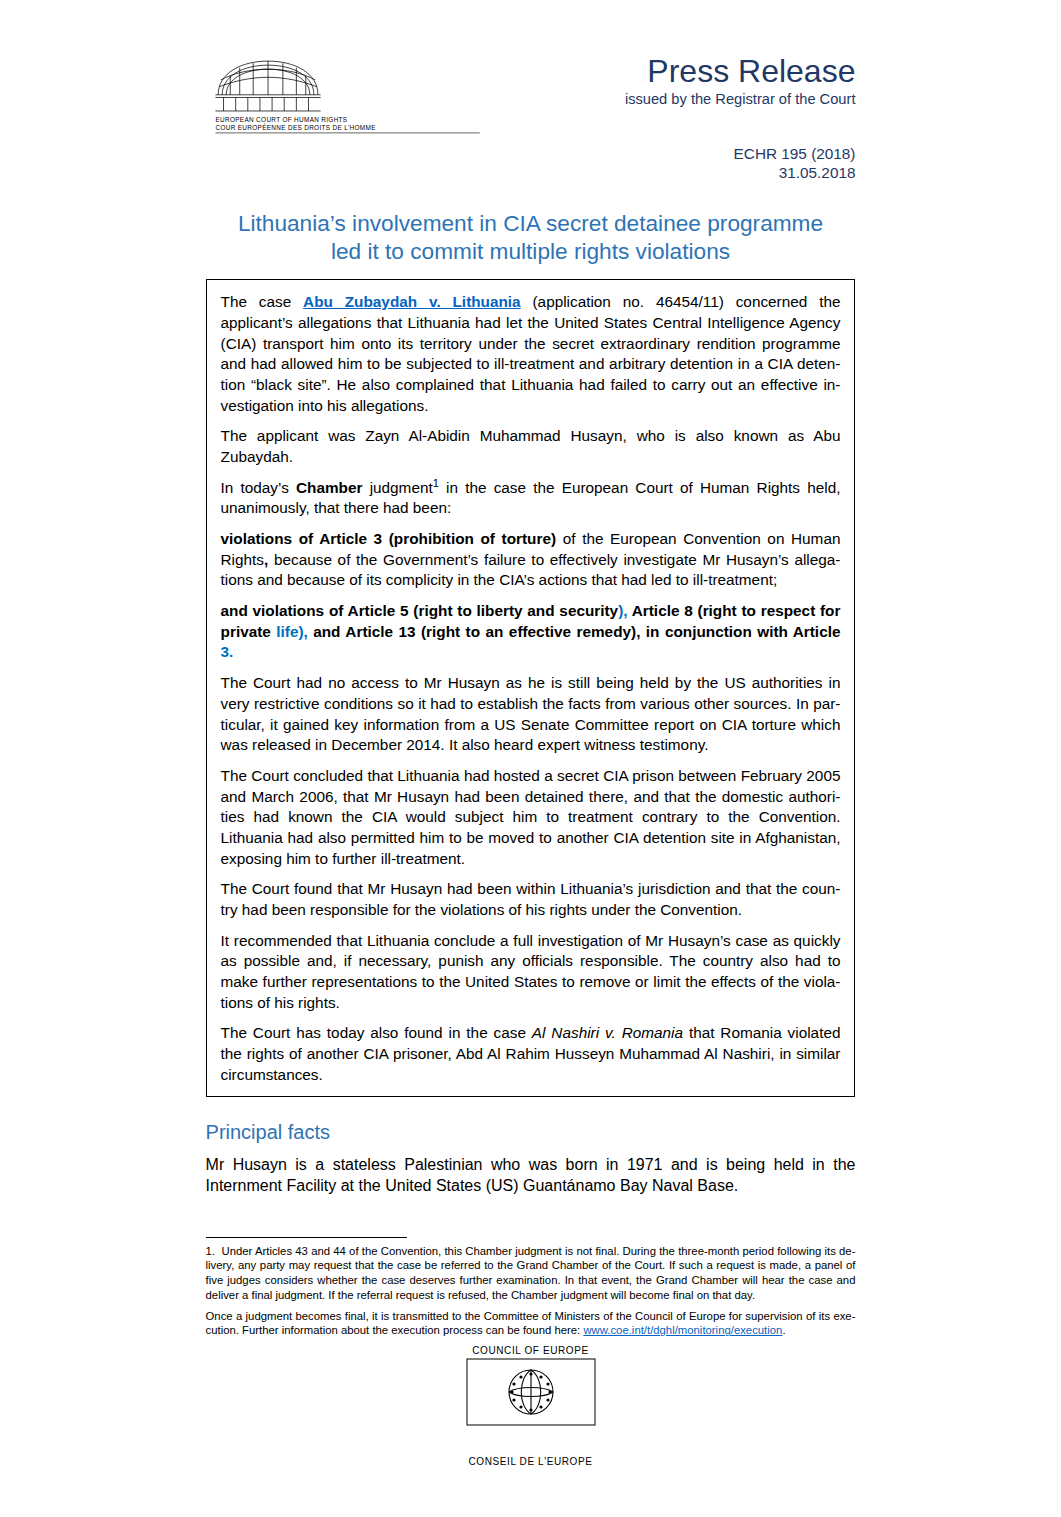EUROPEAN COURT OF HUMAN RIGHTS COUR EUROPÉENNE DES DROITS DE L'HOMME
Press Release
issued by the Registrar of the Court
ECHR 195 (2018)
31.05.2018
Lithuania’s involvement in CIA secret detainee programme
led it to commit multiple rights violations
The case Abu Zubaydah v. Lithuania (application no. 46454/11) concerned the applicant’s allegations that Lithuania had let the United States Central Intelligence Agency (CIA) transport him onto its territory under the secret extraordinary rendition programme and had allowed him to be subjected to ill-treatment and arbitrary detention in a CIA detention “black site”. He also complained that Lithuania had failed to carry out an effective investigation into his allegations.
The applicant was Zayn Al-Abidin Muhammad Husayn, who is also known as Abu Zubaydah.
In today’s Chamber judgment1 in the case the European Court of Human Rights held, unanimously, that there had been:
violations of Article 3 (prohibition of torture) of the European Convention on Human Rights, because of the Government’s failure to effectively investigate Mr Husayn’s allegations and because of its complicity in the CIA’s actions that had led to ill-treatment;
and violations of Article 5 (right to liberty and security), Article 8 (right to respect for private life), and Article 13 (right to an effective remedy), in conjunction with Article 3.
The Court had no access to Mr Husayn as he is still being held by the US authorities in very restrictive conditions so it had to establish the facts from various other sources. In particular, it gained key information from a US Senate Committee report on CIA torture which was released in December 2014. It also heard expert witness testimony.
The Court concluded that Lithuania had hosted a secret CIA prison between February 2005 and March 2006, that Mr Husayn had been detained there, and that the domestic authorities had known the CIA would subject him to treatment contrary to the Convention. Lithuania had also permitted him to be moved to another CIA detention site in Afghanistan, exposing him to further ill-treatment.
The Court found that Mr Husayn had been within Lithuania’s jurisdiction and that the country had been responsible for the violations of his rights under the Convention.
It recommended that Lithuania conclude a full investigation of Mr Husayn’s case as quickly as possible and, if necessary, punish any officials responsible. The country also had to make further representations to the United States to remove or limit the effects of the violations of his rights.
The Court has today also found in the case Al Nashiri v. Romania that Romania violated the rights of another CIA prisoner, Abd Al Rahim Husseyn Muhammad Al Nashiri, in similar circumstances.
Principal facts
Mr Husayn is a stateless Palestinian who was born in 1971 and is being held in the Internment Facility at the United States (US) Guantánamo Bay Naval Base.
1. Under Articles 43 and 44 of the Convention, this Chamber judgment is not final. During the three-month period following its delivery, any party may request that the case be referred to the Grand Chamber of the Court. If such a request is made, a panel of five judges considers whether the case deserves further examination. In that event, the Grand Chamber will hear the case and deliver a final judgment. If the referral request is refused, the Chamber judgment will become final on that day.
Once a judgment becomes final, it is transmitted to the Committee of Ministers of the Council of Europe for supervision of its execution. Further information about the execution process can be found here: www.coe.int/t/dghl/monitoring/execution.
COUNCIL OF EUROPE
CONSEIL DE L'EUROPE